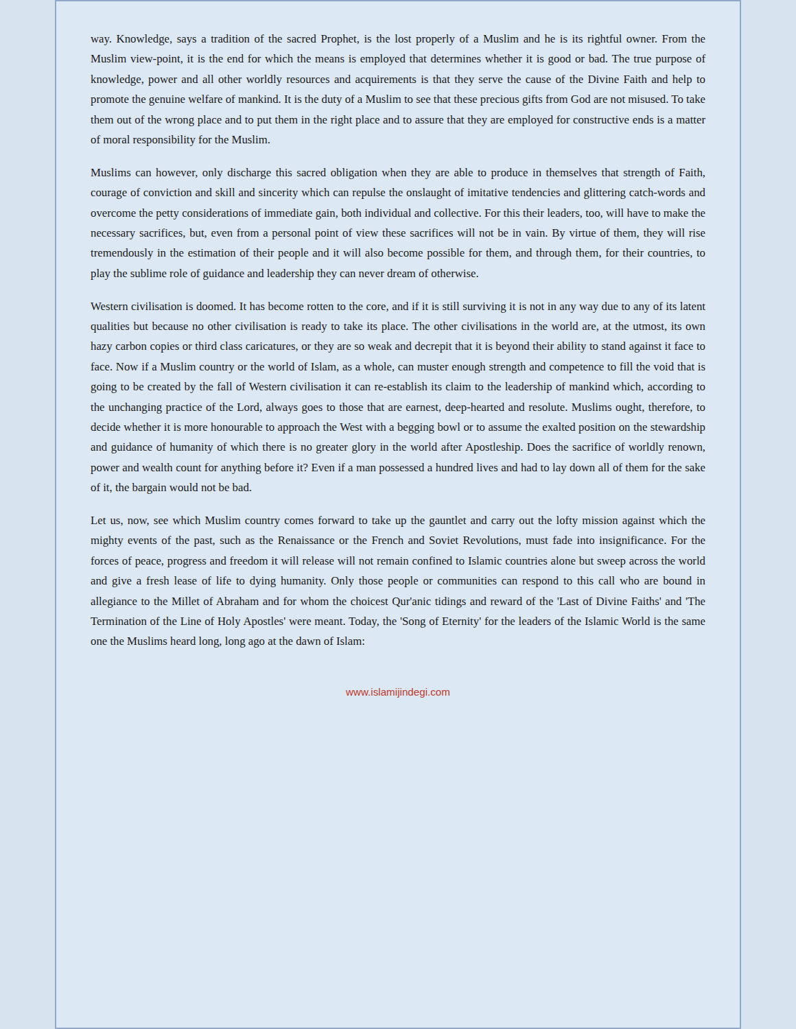way. Knowledge, says a tradition of the sacred Prophet, is the lost properly of a Muslim and he is its rightful owner. From the Muslim view-point, it is the end for which the means is employed that determines whether it is good or bad. The true purpose of knowledge, power and all other worldly resources and acquirements is that they serve the cause of the Divine Faith and help to promote the genuine welfare of mankind. It is the duty of a Muslim to see that these precious gifts from God are not misused. To take them out of the wrong place and to put them in the right place and to assure that they are employed for constructive ends is a matter of moral responsibility for the Muslim.
Muslims can however, only discharge this sacred obligation when they are able to produce in themselves that strength of Faith, courage of conviction and skill and sincerity which can repulse the onslaught of imitative tendencies and glittering catch-words and overcome the petty considerations of immediate gain, both individual and collective. For this their leaders, too, will have to make the necessary sacrifices, but, even from a personal point of view these sacrifices will not be in vain. By virtue of them, they will rise tremendously in the estimation of their people and it will also become possible for them, and through them, for their countries, to play the sublime role of guidance and leadership they can never dream of otherwise.
Western civilisation is doomed. It has become rotten to the core, and if it is still surviving it is not in any way due to any of its latent qualities but because no other civilisation is ready to take its place. The other civilisations in the world are, at the utmost, its own hazy carbon copies or third class caricatures, or they are so weak and decrepit that it is beyond their ability to stand against it face to face. Now if a Muslim country or the world of Islam, as a whole, can muster enough strength and competence to fill the void that is going to be created by the fall of Western civilisation it can re-establish its claim to the leadership of mankind which, according to the unchanging practice of the Lord, always goes to those that are earnest, deep-hearted and resolute. Muslims ought, therefore, to decide whether it is more honourable to approach the West with a begging bowl or to assume the exalted position on the stewardship and guidance of humanity of which there is no greater glory in the world after Apostleship. Does the sacrifice of worldly renown, power and wealth count for anything before it? Even if a man possessed a hundred lives and had to lay down all of them for the sake of it, the bargain would not be bad.
Let us, now, see which Muslim country comes forward to take up the gauntlet and carry out the lofty mission against which the mighty events of the past, such as the Renaissance or the French and Soviet Revolutions, must fade into insignificance. For the forces of peace, progress and freedom it will release will not remain confined to Islamic countries alone but sweep across the world and give a fresh lease of life to dying humanity. Only those people or communities can respond to this call who are bound in allegiance to the Millet of Abraham and for whom the choicest Qur'anic tidings and reward of the 'Last of Divine Faiths' and 'The Termination of the Line of Holy Apostles' were meant. Today, the 'Song of Eternity' for the leaders of the Islamic World is the same one the Muslims heard long, long ago at the dawn of Islam:
www.islamijindegi.com